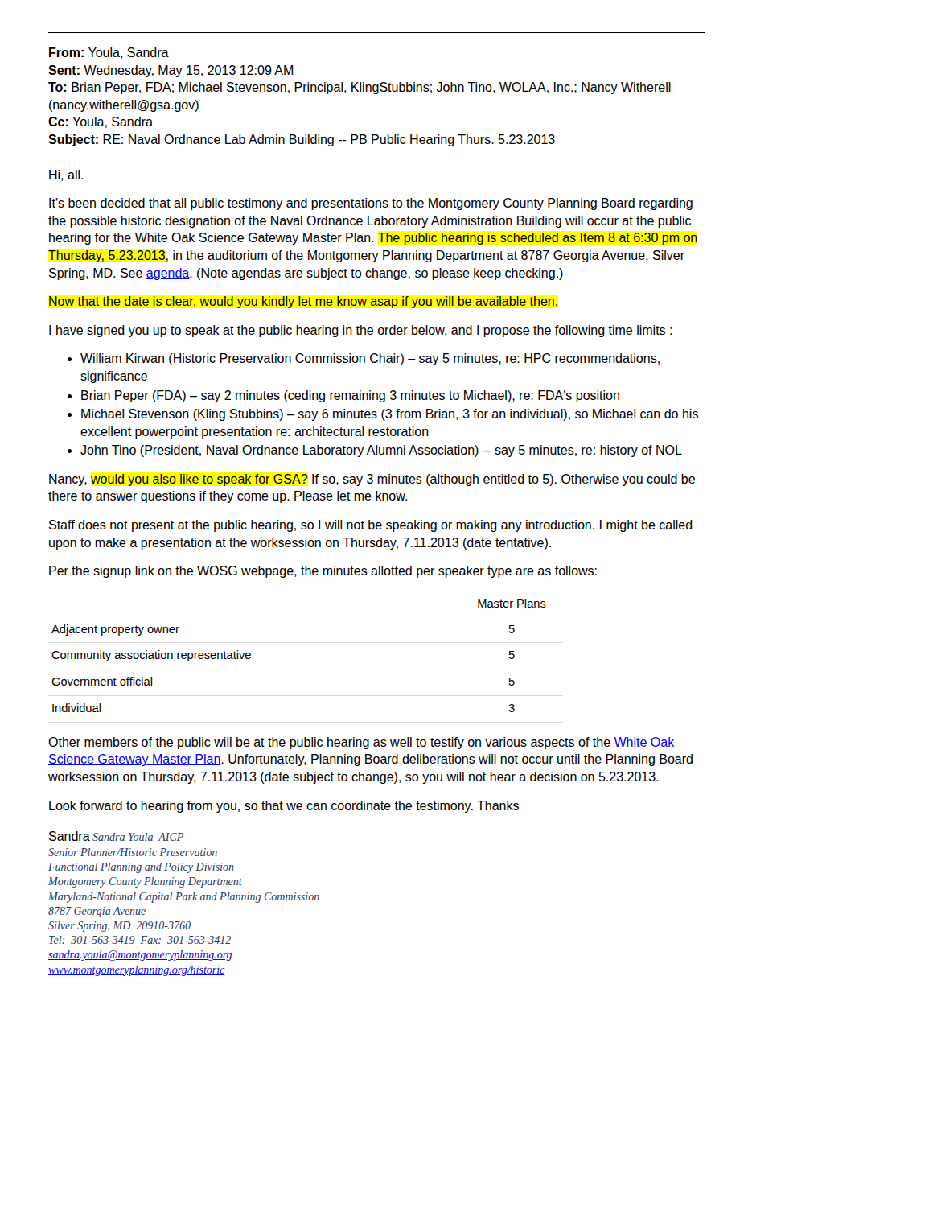From: Youla, Sandra
Sent: Wednesday, May 15, 2013 12:09 AM
To: Brian Peper, FDA; Michael Stevenson, Principal, KlingStubbins; John Tino, WOLAA, Inc.; Nancy Witherell (nancy.witherell@gsa.gov)
Cc: Youla, Sandra
Subject: RE: Naval Ordnance Lab Admin Building -- PB Public Hearing Thurs. 5.23.2013
Hi, all.
It's been decided that all public testimony and presentations to the Montgomery County Planning Board regarding the possible historic designation of the Naval Ordnance Laboratory Administration Building will occur at the public hearing for the White Oak Science Gateway Master Plan. The public hearing is scheduled as Item 8 at 6:30 pm on Thursday, 5.23.2013, in the auditorium of the Montgomery Planning Department at 8787 Georgia Avenue, Silver Spring, MD. See agenda. (Note agendas are subject to change, so please keep checking.)
Now that the date is clear, would you kindly let me know asap if you will be available then.
I have signed you up to speak at the public hearing in the order below, and I propose the following time limits :
William Kirwan (Historic Preservation Commission Chair) – say 5 minutes, re: HPC recommendations, significance
Brian Peper (FDA) – say 2 minutes (ceding remaining 3 minutes to Michael), re: FDA's position
Michael Stevenson (Kling Stubbins) – say 6 minutes (3 from Brian, 3 for an individual), so Michael can do his excellent powerpoint presentation re: architectural restoration
John Tino (President, Naval Ordnance Laboratory Alumni Association) -- say 5 minutes, re: history of NOL
Nancy, would you also like to speak for GSA? If so, say 3 minutes (although entitled to 5). Otherwise you could be there to answer questions if they come up. Please let me know.
Staff does not present at the public hearing, so I will not be speaking or making any introduction. I might be called upon to make a presentation at the worksession on Thursday, 7.11.2013 (date tentative).
Per the signup link on the WOSG webpage, the minutes allotted per speaker type are as follows:
| | Master Plans |
| Adjacent property owner | 5 |
| Community association representative | 5 |
| Government official | 5 |
| Individual | 3 |
Other members of the public will be at the public hearing as well to testify on various aspects of the White Oak Science Gateway Master Plan. Unfortunately, Planning Board deliberations will not occur until the Planning Board worksession on Thursday, 7.11.2013 (date subject to change), so you will not hear a decision on 5.23.2013.
Look forward to hearing from you, so that we can coordinate the testimony. Thanks
Sandra Sandra Youla AICP
Senior Planner/Historic Preservation
Functional Planning and Policy Division
Montgomery County Planning Department
Maryland-National Capital Park and Planning Commission
8787 Georgia Avenue
Silver Spring, MD 20910-3760
Tel: 301-563-3419 Fax: 301-563-3412
sandra.youla@montgomeryplanning.org
www.montgomeryplanning.org/historic